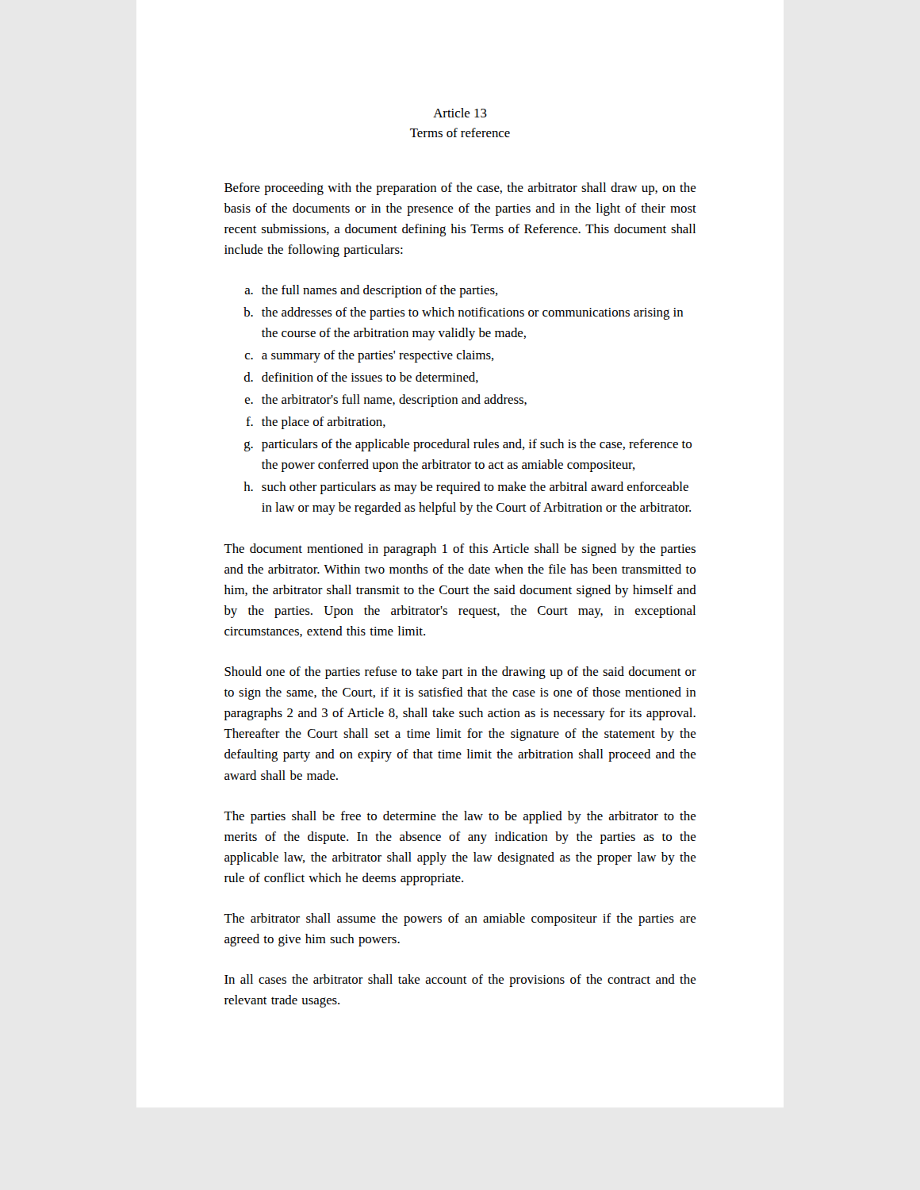Article 13
Terms of reference
Before proceeding with the preparation of the case, the arbitrator shall draw up, on the basis of the documents or in the presence of the parties and in the light of their most recent submissions, a document defining his Terms of Reference. This document shall include the following particulars:
the full names and description of the parties,
the addresses of the parties to which notifications or communications arising in the course of the arbitration may validly be made,
a summary of the parties' respective claims,
definition of the issues to be determined,
the arbitrator's full name, description and address,
the place of arbitration,
particulars of the applicable procedural rules and, if such is the case, reference to the power conferred upon the arbitrator to act as amiable compositeur,
such other particulars as may be required to make the arbitral award enforceable in law or may be regarded as helpful by the Court of Arbitration or the arbitrator.
The document mentioned in paragraph 1 of this Article shall be signed by the parties and the arbitrator. Within two months of the date when the file has been transmitted to him, the arbitrator shall transmit to the Court the said document signed by himself and by the parties. Upon the arbitrator's request, the Court may, in exceptional circumstances, extend this time limit.
Should one of the parties refuse to take part in the drawing up of the said document or to sign the same, the Court, if it is satisfied that the case is one of those mentioned in paragraphs 2 and 3 of Article 8, shall take such action as is necessary for its approval. Thereafter the Court shall set a time limit for the signature of the statement by the defaulting party and on expiry of that time limit the arbitration shall proceed and the award shall be made.
The parties shall be free to determine the law to be applied by the arbitrator to the merits of the dispute. In the absence of any indication by the parties as to the applicable law, the arbitrator shall apply the law designated as the proper law by the rule of conflict which he deems appropriate.
The arbitrator shall assume the powers of an amiable compositeur if the parties are agreed to give him such powers.
In all cases the arbitrator shall take account of the provisions of the contract and the relevant trade usages.